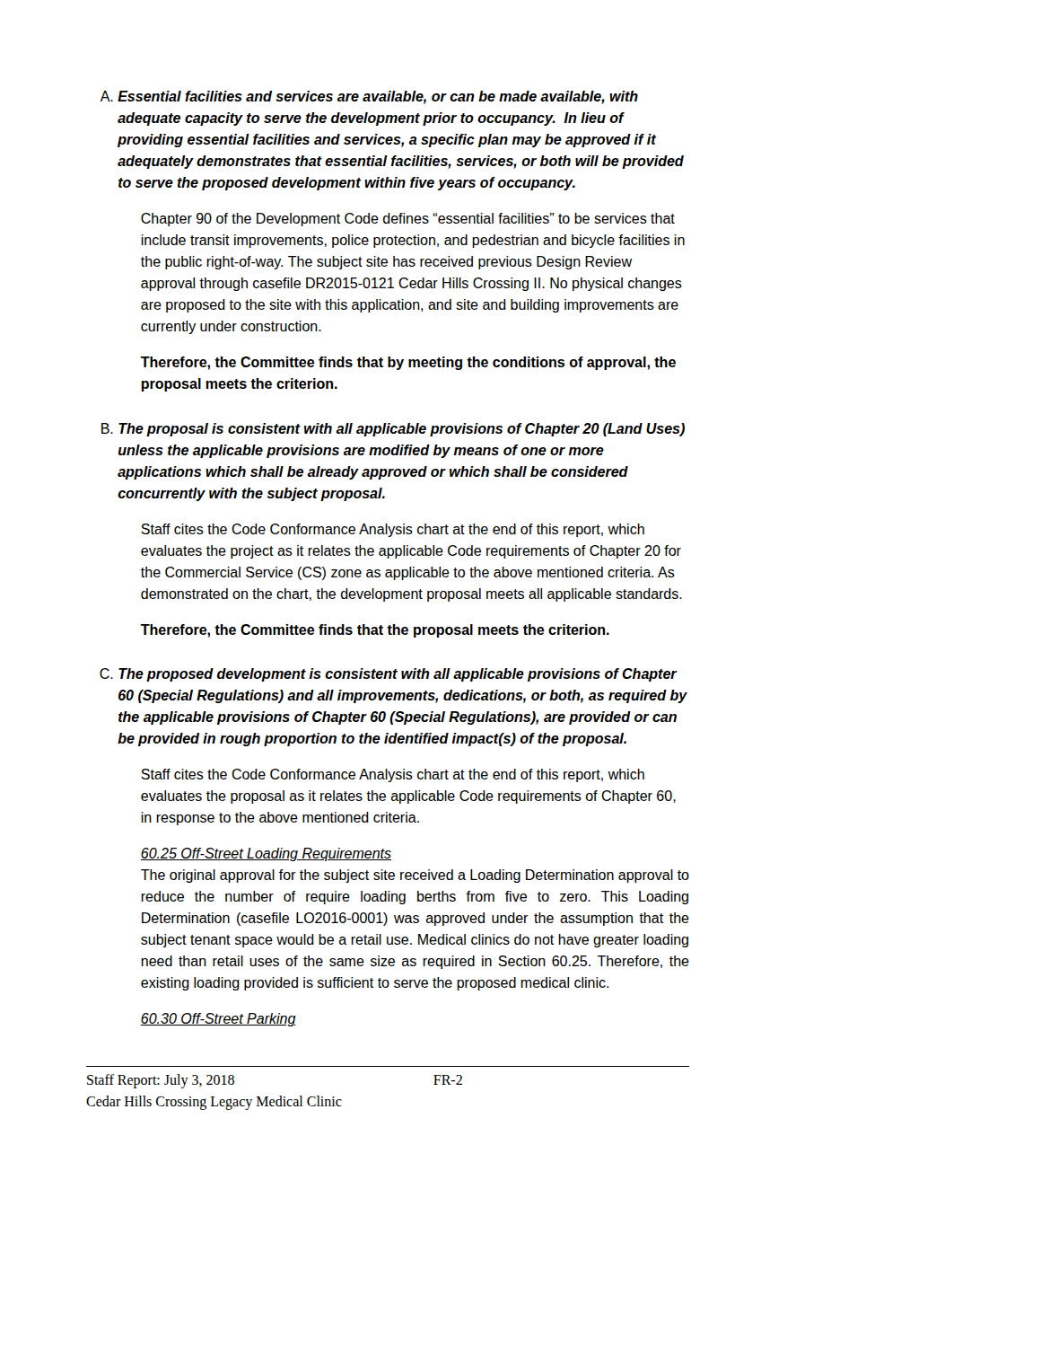Essential facilities and services are available, or can be made available, with adequate capacity to serve the development prior to occupancy. In lieu of providing essential facilities and services, a specific plan may be approved if it adequately demonstrates that essential facilities, services, or both will be provided to serve the proposed development within five years of occupancy.
Chapter 90 of the Development Code defines “essential facilities” to be services that include transit improvements, police protection, and pedestrian and bicycle facilities in the public right-of-way. The subject site has received previous Design Review approval through casefile DR2015-0121 Cedar Hills Crossing II. No physical changes are proposed to the site with this application, and site and building improvements are currently under construction.
Therefore, the Committee finds that by meeting the conditions of approval, the proposal meets the criterion.
The proposal is consistent with all applicable provisions of Chapter 20 (Land Uses) unless the applicable provisions are modified by means of one or more applications which shall be already approved or which shall be considered concurrently with the subject proposal.
Staff cites the Code Conformance Analysis chart at the end of this report, which evaluates the project as it relates the applicable Code requirements of Chapter 20 for the Commercial Service (CS) zone as applicable to the above mentioned criteria. As demonstrated on the chart, the development proposal meets all applicable standards.
Therefore, the Committee finds that the proposal meets the criterion.
The proposed development is consistent with all applicable provisions of Chapter 60 (Special Regulations) and all improvements, dedications, or both, as required by the applicable provisions of Chapter 60 (Special Regulations), are provided or can be provided in rough proportion to the identified impact(s) of the proposal.
Staff cites the Code Conformance Analysis chart at the end of this report, which evaluates the proposal as it relates the applicable Code requirements of Chapter 60, in response to the above mentioned criteria.
60.25 Off-Street Loading Requirements
The original approval for the subject site received a Loading Determination approval to reduce the number of require loading berths from five to zero. This Loading Determination (casefile LO2016-0001) was approved under the assumption that the subject tenant space would be a retail use. Medical clinics do not have greater loading need than retail uses of the same size as required in Section 60.25. Therefore, the existing loading provided is sufficient to serve the proposed medical clinic.
60.30 Off-Street Parking
| Staff Report: July 3, 2018 | FR-2 | |
| Cedar Hills Crossing Legacy Medical Clinic | | |